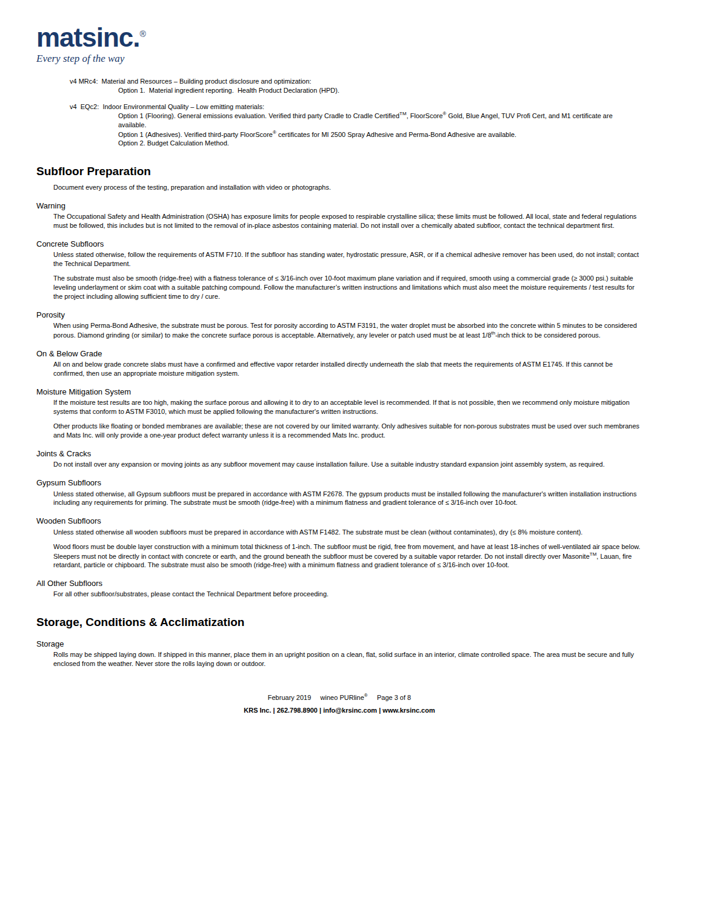matsinc.®
Every step of the way
v4 MRc4: Material and Resources – Building product disclosure and optimization:
Option 1. Material ingredient reporting. Health Product Declaration (HPD).
v4 EQc2: Indoor Environmental Quality – Low emitting materials:
Option 1 (Flooring). General emissions evaluation. Verified third party Cradle to Cradle CertifiedTM, FloorScore® Gold, Blue Angel, TUV Profi Cert, and M1 certificate are available.
Option 1 (Adhesives). Verified third-party FloorScore® certificates for MI 2500 Spray Adhesive and Perma-Bond Adhesive are available.
Option 2. Budget Calculation Method.
Subfloor Preparation
Document every process of the testing, preparation and installation with video or photographs.
Warning
The Occupational Safety and Health Administration (OSHA) has exposure limits for people exposed to respirable crystalline silica; these limits must be followed. All local, state and federal regulations must be followed, this includes but is not limited to the removal of in-place asbestos containing material. Do not install over a chemically abated subfloor, contact the technical department first.
Concrete Subfloors
Unless stated otherwise, follow the requirements of ASTM F710. If the subfloor has standing water, hydrostatic pressure, ASR, or if a chemical adhesive remover has been used, do not install; contact the Technical Department.
The substrate must also be smooth (ridge-free) with a flatness tolerance of ≤ 3/16-inch over 10-foot maximum plane variation and if required, smooth using a commercial grade (≥ 3000 psi.) suitable leveling underlayment or skim coat with a suitable patching compound. Follow the manufacturer’s written instructions and limitations which must also meet the moisture requirements / test results for the project including allowing sufficient time to dry / cure.
Porosity
When using Perma-Bond Adhesive, the substrate must be porous. Test for porosity according to ASTM F3191, the water droplet must be absorbed into the concrete within 5 minutes to be considered porous. Diamond grinding (or similar) to make the concrete surface porous is acceptable. Alternatively, any leveler or patch used must be at least 1/8th-inch thick to be considered porous.
On & Below Grade
All on and below grade concrete slabs must have a confirmed and effective vapor retarder installed directly underneath the slab that meets the requirements of ASTM E1745. If this cannot be confirmed, then use an appropriate moisture mitigation system.
Moisture Mitigation System
If the moisture test results are too high, making the surface porous and allowing it to dry to an acceptable level is recommended. If that is not possible, then we recommend only moisture mitigation systems that conform to ASTM F3010, which must be applied following the manufacturer's written instructions.
Other products like floating or bonded membranes are available; these are not covered by our limited warranty. Only adhesives suitable for non-porous substrates must be used over such membranes and Mats Inc. will only provide a one-year product defect warranty unless it is a recommended Mats Inc. product.
Joints & Cracks
Do not install over any expansion or moving joints as any subfloor movement may cause installation failure. Use a suitable industry standard expansion joint assembly system, as required.
Gypsum Subfloors
Unless stated otherwise, all Gypsum subfloors must be prepared in accordance with ASTM F2678. The gypsum products must be installed following the manufacturer's written installation instructions including any requirements for priming. The substrate must be smooth (ridge-free) with a minimum flatness and gradient tolerance of ≤ 3/16-inch over 10-foot.
Wooden Subfloors
Unless stated otherwise all wooden subfloors must be prepared in accordance with ASTM F1482. The substrate must be clean (without contaminates), dry (≤ 8% moisture content).
Wood floors must be double layer construction with a minimum total thickness of 1-inch. The subfloor must be rigid, free from movement, and have at least 18-inches of well-ventilated air space below. Sleepers must not be directly in contact with concrete or earth, and the ground beneath the subfloor must be covered by a suitable vapor retarder. Do not install directly over MasoniteTM, Lauan, fire retardant, particle or chipboard. The substrate must also be smooth (ridge-free) with a minimum flatness and gradient tolerance of ≤ 3/16-inch over 10-foot.
All Other Subfloors
For all other subfloor/substrates, please contact the Technical Department before proceeding.
Storage, Conditions & Acclimatization
Storage
Rolls may be shipped laying down. If shipped in this manner, place them in an upright position on a clean, flat, solid surface in an interior, climate controlled space. The area must be secure and fully enclosed from the weather. Never store the rolls laying down or outdoor.
February 2019 wineo PURline® Page 3 of 8
KRS Inc. | 262.798.8900 | info@krsinc.com | www.krsinc.com